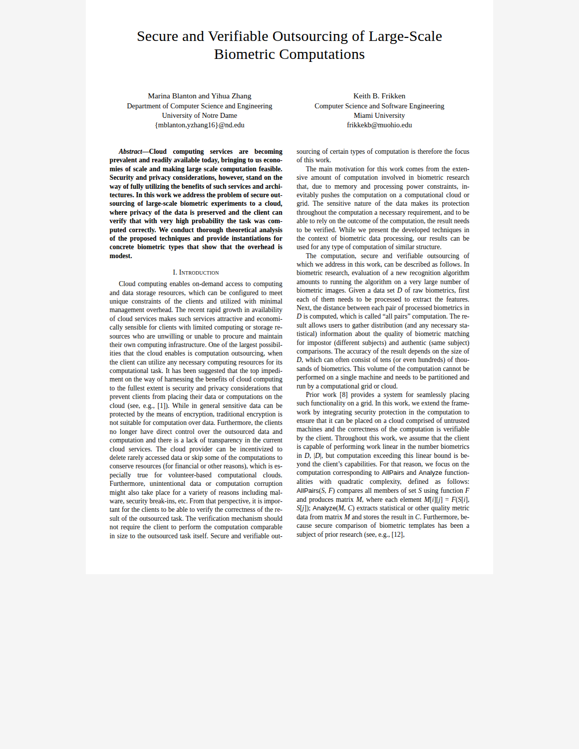Secure and Verifiable Outsourcing of Large-Scale
Biometric Computations
Marina Blanton and Yihua Zhang
Department of Computer Science and Engineering
University of Notre Dame
{mblanton,yzhang16}@nd.edu
Keith B. Frikken
Computer Science and Software Engineering
Miami University
frikkekb@muohio.edu
Abstract—Cloud computing services are becoming prevalent and readily available today, bringing to us economies of scale and making large scale computation feasible. Security and privacy considerations, however, stand on the way of fully utilizing the benefits of such services and architectures. In this work we address the problem of secure outsourcing of large-scale biometric experiments to a cloud, where privacy of the data is preserved and the client can verify that with very high probability the task was computed correctly. We conduct thorough theoretical analysis of the proposed techniques and provide instantiations for concrete biometric types that show that the overhead is modest.
I. Introduction
Cloud computing enables on-demand access to computing and data storage resources, which can be configured to meet unique constraints of the clients and utilized with minimal management overhead. The recent rapid growth in availability of cloud services makes such services attractive and economically sensible for clients with limited computing or storage resources who are unwilling or unable to procure and maintain their own computing infrastructure. One of the largest possibilities that the cloud enables is computation outsourcing, when the client can utilize any necessary computing resources for its computational task. It has been suggested that the top impediment on the way of harnessing the benefits of cloud computing to the fullest extent is security and privacy considerations that prevent clients from placing their data or computations on the cloud (see, e.g., [1]). While in general sensitive data can be protected by the means of encryption, traditional encryption is not suitable for computation over data. Furthermore, the clients no longer have direct control over the outsourced data and computation and there is a lack of transparency in the current cloud services. The cloud provider can be incentivized to delete rarely accessed data or skip some of the computations to conserve resources (for financial or other reasons), which is especially true for volunteer-based computational clouds. Furthermore, unintentional data or computation corruption might also take place for a variety of reasons including malware, security break-ins, etc. From that perspective, it is important for the clients to be able to verify the correctness of the result of the outsourced task. The verification mechanism should not require the client to perform the computation comparable in size to the outsourced task itself. Secure and verifiable outsourcing of certain types of computation is therefore the focus of this work.
The main motivation for this work comes from the extensive amount of computation involved in biometric research that, due to memory and processing power constraints, inevitably pushes the computation on a computational cloud or grid. The sensitive nature of the data makes its protection throughout the computation a necessary requirement, and to be able to rely on the outcome of the computation, the result needs to be verified. While we present the developed techniques in the context of biometric data processing, our results can be used for any type of computation of similar structure.
The computation, secure and verifiable outsourcing of which we address in this work, can be described as follows. In biometric research, evaluation of a new recognition algorithm amounts to running the algorithm on a very large number of biometric images. Given a data set D of raw biometrics, first each of them needs to be processed to extract the features. Next, the distance between each pair of processed biometrics in D is computed, which is called “all pairs” computation. The result allows users to gather distribution (and any necessary statistical) information about the quality of biometric matching for impostor (different subjects) and authentic (same subject) comparisons. The accuracy of the result depends on the size of D, which can often consist of tens (or even hundreds) of thousands of biometrics. This volume of the computation cannot be performed on a single machine and needs to be partitioned and run by a computational grid or cloud.
Prior work [8] provides a system for seamlessly placing such functionality on a grid. In this work, we extend the framework by integrating security protection in the computation to ensure that it can be placed on a cloud comprised of untrusted machines and the correctness of the computation is verifiable by the client. Throughout this work, we assume that the client is capable of performing work linear in the number biometrics in D, |D|, but computation exceeding this linear bound is beyond the client’s capabilities. For that reason, we focus on the computation corresponding to AllPairs and Analyze functionalities with quadratic complexity, defined as follows: AllPairs(S, F) compares all members of set S using function F and produces matrix M, where each element M[i][j] = F(S[i], S[j]); Analyze(M, C) extracts statistical or other quality metric data from matrix M and stores the result in C. Furthermore, because secure comparison of biometric templates has been a subject of prior research (see, e.g., [12],